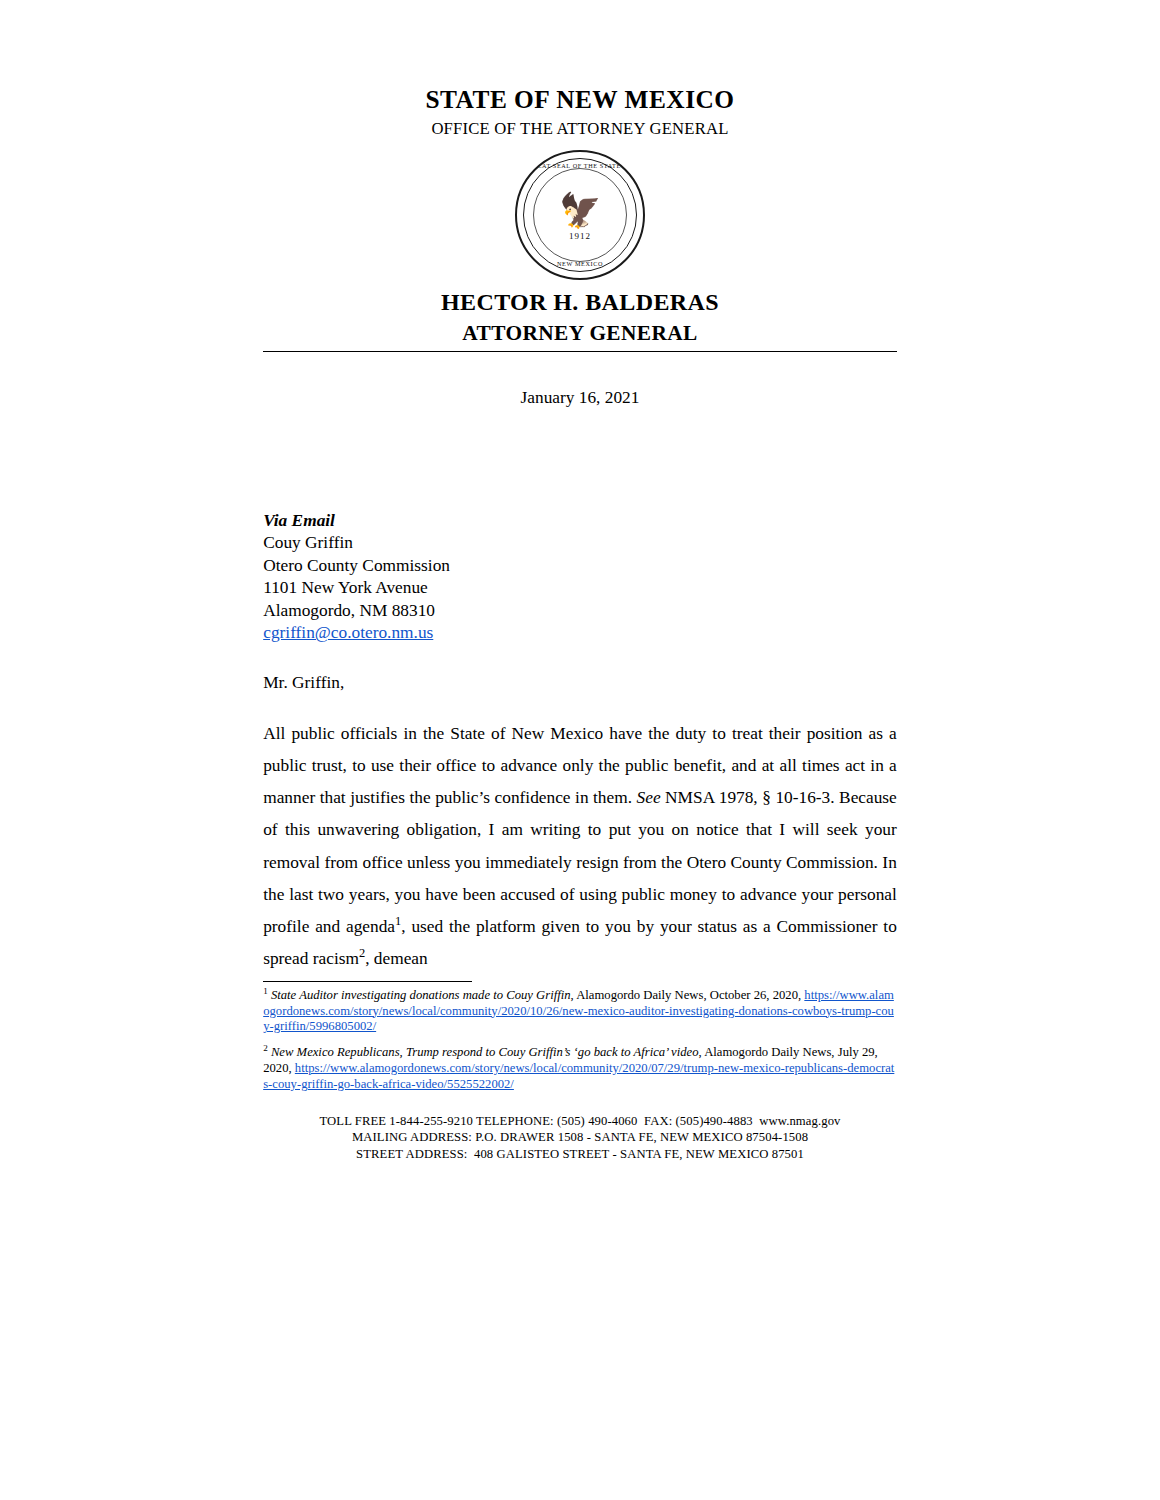STATE OF NEW MEXICO
OFFICE OF THE ATTORNEY GENERAL
Great Seal of the State of
🦅
1912
New Mexico
HECTOR H. BALDERAS
ATTORNEY GENERAL
January 16, 2021
Via Email
Couy Griffin
Otero County Commission
1101 New York Avenue
Alamogordo, NM 88310
cgriffin@co.otero.nm.us
Mr. Griffin,
All public officials in the State of New Mexico have the duty to treat their position as a public trust, to use their office to advance only the public benefit, and at all times act in a manner that justifies the public’s confidence in them. See NMSA 1978, § 10-16-3. Because of this unwavering obligation, I am writing to put you on notice that I will seek your removal from office unless you immediately resign from the Otero County Commission. In the last two years, you have been accused of using public money to advance your personal profile and agenda1, used the platform given to you by your status as a Commissioner to spread racism2, demean
1 State Auditor investigating donations made to Couy Griffin, Alamogordo Daily News, October 26, 2020, https://www.alamogordonews.com/story/news/local/community/2020/10/26/new-mexico-auditor-investigating-donations-cowboys-trump-couy-griffin/5996805002/
2 New Mexico Republicans, Trump respond to Couy Griffin’s ‘go back to Africa’ video, Alamogordo Daily News, July 29, 2020, https://www.alamogordonews.com/story/news/local/community/2020/07/29/trump-new-mexico-republicans-democrats-couy-griffin-go-back-africa-video/5525522002/
TOLL FREE 1-844-255-9210 TELEPHONE: (505) 490-4060 FAX: (505)490-4883 www.nmag.gov
MAILING ADDRESS: P.O. DRAWER 1508 - SANTA FE, NEW MEXICO 87504-1508
STREET ADDRESS: 408 GALISTEO STREET - SANTA FE, NEW MEXICO 87501